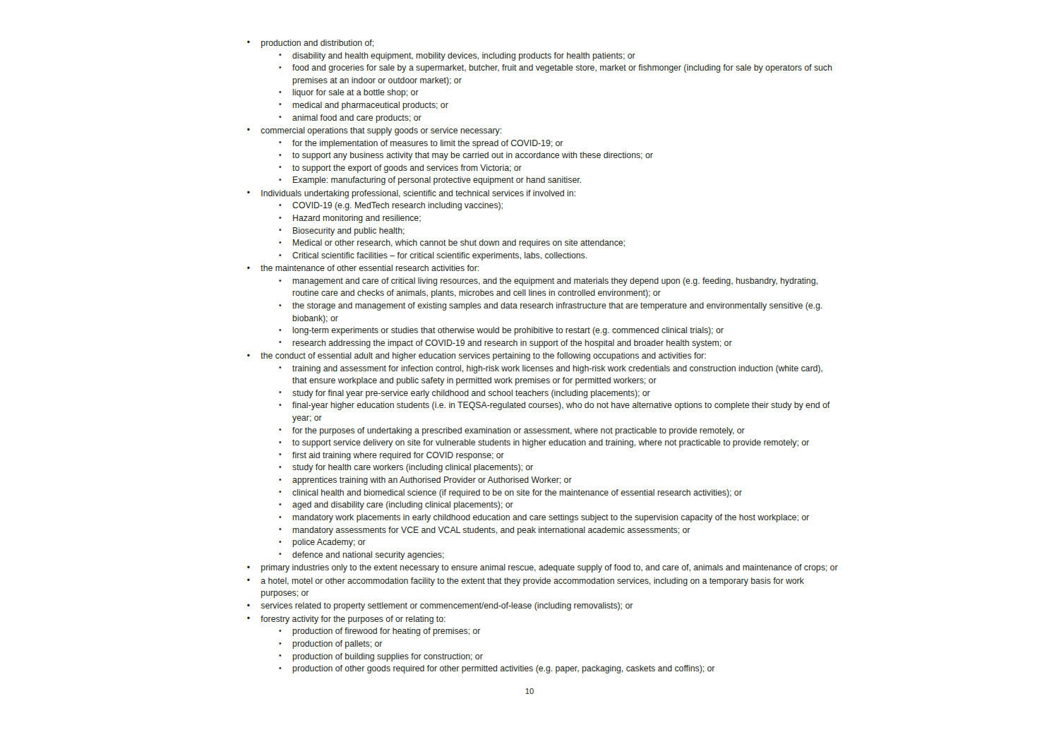production and distribution of;
disability and health equipment, mobility devices, including products for health patients; or
food and groceries for sale by a supermarket, butcher, fruit and vegetable store, market or fishmonger (including for sale by operators of such premises at an indoor or outdoor market); or
liquor for sale at a bottle shop; or
medical and pharmaceutical products; or
animal food and care products; or
commercial operations that supply goods or service necessary:
for the implementation of measures to limit the spread of COVID-19; or
to support any business activity that may be carried out in accordance with these directions; or
to support the export of goods and services from Victoria; or
Example: manufacturing of personal protective equipment or hand sanitiser.
Individuals undertaking professional, scientific and technical services if involved in:
COVID-19 (e.g. MedTech research including vaccines);
Hazard monitoring and resilience;
Biosecurity and public health;
Medical or other research, which cannot be shut down and requires on site attendance;
Critical scientific facilities – for critical scientific experiments, labs, collections.
the maintenance of other essential research activities for:
management and care of critical living resources, and the equipment and materials they depend upon (e.g. feeding, husbandry, hydrating, routine care and checks of animals, plants, microbes and cell lines in controlled environment); or
the storage and management of existing samples and data research infrastructure that are temperature and environmentally sensitive (e.g. biobank); or
long-term experiments or studies that otherwise would be prohibitive to restart (e.g. commenced clinical trials); or
research addressing the impact of COVID-19 and research in support of the hospital and broader health system; or
the conduct of essential adult and higher education services pertaining to the following occupations and activities for:
training and assessment for infection control, high-risk work licenses and high-risk work credentials and construction induction (white card), that ensure workplace and public safety in permitted work premises or for permitted workers; or
study for final year pre-service early childhood and school teachers (including placements); or
final-year higher education students (i.e. in TEQSA-regulated courses), who do not have alternative options to complete their study by end of year; or
for the purposes of undertaking a prescribed examination or assessment, where not practicable to provide remotely, or
to support service delivery on site for vulnerable students in higher education and training, where not practicable to provide remotely; or
first aid training where required for COVID response; or
study for health care workers (including clinical placements); or
apprentices training with an Authorised Provider or Authorised Worker; or
clinical health and biomedical science (if required to be on site for the maintenance of essential research activities); or
aged and disability care (including clinical placements); or
mandatory work placements in early childhood education and care settings subject to the supervision capacity of the host workplace; or
mandatory assessments for VCE and VCAL students, and peak international academic assessments; or
police Academy; or
defence and national security agencies;
primary industries only to the extent necessary to ensure animal rescue, adequate supply of food to, and care of, animals and maintenance of crops; or
a hotel, motel or other accommodation facility to the extent that they provide accommodation services, including on a temporary basis for work purposes; or
services related to property settlement or commencement/end-of-lease (including removalists); or
forestry activity for the purposes of or relating to:
production of firewood for heating of premises; or
production of pallets; or
production of building supplies for construction; or
production of other goods required for other permitted activities (e.g. paper, packaging, caskets and coffins); or
10